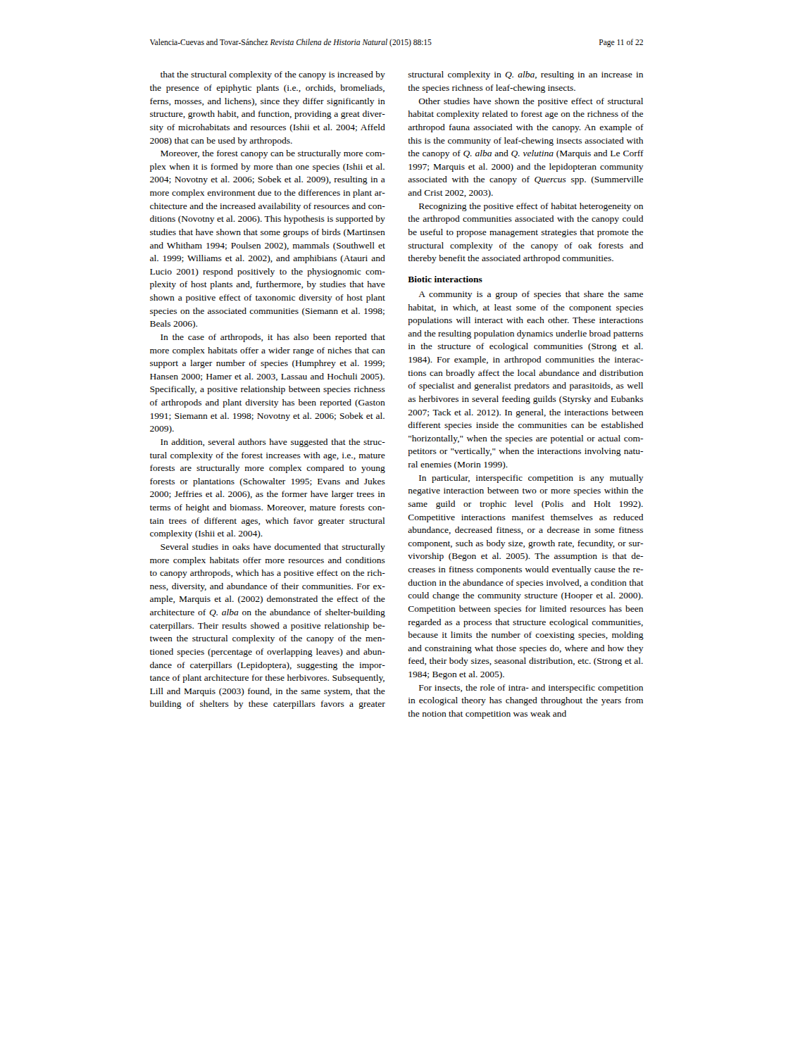Valencia-Cuevas and Tovar-Sánchez Revista Chilena de Historia Natural (2015) 88:15
Page 11 of 22
that the structural complexity of the canopy is increased by the presence of epiphytic plants (i.e., orchids, bromeliads, ferns, mosses, and lichens), since they differ significantly in structure, growth habit, and function, providing a great diversity of microhabitats and resources (Ishii et al. 2004; Affeld 2008) that can be used by arthropods.
Moreover, the forest canopy can be structurally more complex when it is formed by more than one species (Ishii et al. 2004; Novotny et al. 2006; Sobek et al. 2009), resulting in a more complex environment due to the differences in plant architecture and the increased availability of resources and conditions (Novotny et al. 2006). This hypothesis is supported by studies that have shown that some groups of birds (Martinsen and Whitham 1994; Poulsen 2002), mammals (Southwell et al. 1999; Williams et al. 2002), and amphibians (Atauri and Lucio 2001) respond positively to the physiognomic complexity of host plants and, furthermore, by studies that have shown a positive effect of taxonomic diversity of host plant species on the associated communities (Siemann et al. 1998; Beals 2006).
In the case of arthropods, it has also been reported that more complex habitats offer a wider range of niches that can support a larger number of species (Humphrey et al. 1999; Hansen 2000; Hamer et al. 2003, Lassau and Hochuli 2005). Specifically, a positive relationship between species richness of arthropods and plant diversity has been reported (Gaston 1991; Siemann et al. 1998; Novotny et al. 2006; Sobek et al. 2009).
In addition, several authors have suggested that the structural complexity of the forest increases with age, i.e., mature forests are structurally more complex compared to young forests or plantations (Schowalter 1995; Evans and Jukes 2000; Jeffries et al. 2006), as the former have larger trees in terms of height and biomass. Moreover, mature forests contain trees of different ages, which favor greater structural complexity (Ishii et al. 2004).
Several studies in oaks have documented that structurally more complex habitats offer more resources and conditions to canopy arthropods, which has a positive effect on the richness, diversity, and abundance of their communities. For example, Marquis et al. (2002) demonstrated the effect of the architecture of Q. alba on the abundance of shelter-building caterpillars. Their results showed a positive relationship between the structural complexity of the canopy of the mentioned species (percentage of overlapping leaves) and abundance of caterpillars (Lepidoptera), suggesting the importance of plant architecture for these herbivores. Subsequently, Lill and Marquis (2003) found, in the same system, that the building of shelters by these caterpillars favors a greater structural complexity in Q. alba, resulting in an increase in the species richness of leaf-chewing insects.
Other studies have shown the positive effect of structural habitat complexity related to forest age on the richness of the arthropod fauna associated with the canopy. An example of this is the community of leaf-chewing insects associated with the canopy of Q. alba and Q. velutina (Marquis and Le Corff 1997; Marquis et al. 2000) and the lepidopteran community associated with the canopy of Quercus spp. (Summerville and Crist 2002, 2003).
Recognizing the positive effect of habitat heterogeneity on the arthropod communities associated with the canopy could be useful to propose management strategies that promote the structural complexity of the canopy of oak forests and thereby benefit the associated arthropod communities.
Biotic interactions
A community is a group of species that share the same habitat, in which, at least some of the component species populations will interact with each other. These interactions and the resulting population dynamics underlie broad patterns in the structure of ecological communities (Strong et al. 1984). For example, in arthropod communities the interactions can broadly affect the local abundance and distribution of specialist and generalist predators and parasitoids, as well as herbivores in several feeding guilds (Styrsky and Eubanks 2007; Tack et al. 2012). In general, the interactions between different species inside the communities can be established "horizontally," when the species are potential or actual competitors or "vertically," when the interactions involving natural enemies (Morin 1999).
In particular, interspecific competition is any mutually negative interaction between two or more species within the same guild or trophic level (Polis and Holt 1992). Competitive interactions manifest themselves as reduced abundance, decreased fitness, or a decrease in some fitness component, such as body size, growth rate, fecundity, or survivorship (Begon et al. 2005). The assumption is that decreases in fitness components would eventually cause the reduction in the abundance of species involved, a condition that could change the community structure (Hooper et al. 2000). Competition between species for limited resources has been regarded as a process that structure ecological communities, because it limits the number of coexisting species, molding and constraining what those species do, where and how they feed, their body sizes, seasonal distribution, etc. (Strong et al. 1984; Begon et al. 2005).
For insects, the role of intra- and interspecific competition in ecological theory has changed throughout the years from the notion that competition was weak and